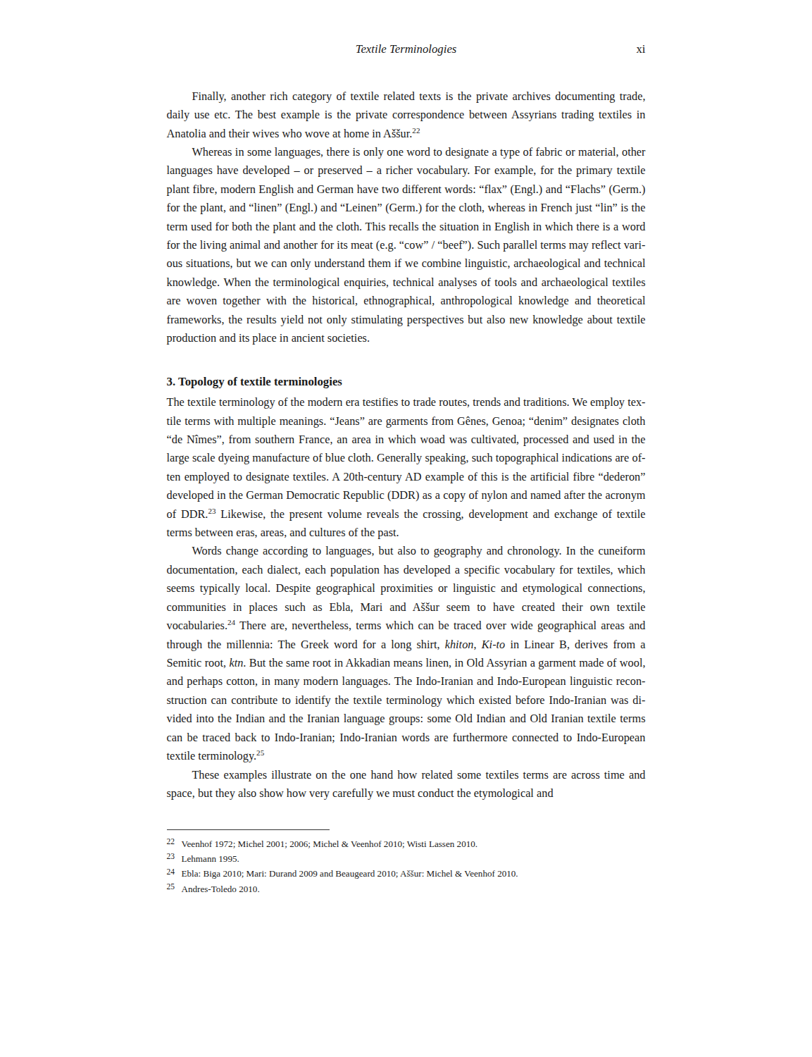Textile Terminologies xi
Finally, another rich category of textile related texts is the private archives documenting trade, daily use etc. The best example is the private correspondence between Assyrians trading textiles in Anatolia and their wives who wove at home in Aššur.22
Whereas in some languages, there is only one word to designate a type of fabric or material, other languages have developed – or preserved – a richer vocabulary. For example, for the primary textile plant fibre, modern English and German have two different words: “flax” (Engl.) and “Flachs” (Germ.) for the plant, and “linen” (Engl.) and “Leinen” (Germ.) for the cloth, whereas in French just “lin” is the term used for both the plant and the cloth. This recalls the situation in English in which there is a word for the living animal and another for its meat (e.g. “cow” / “beef”). Such parallel terms may reflect various situations, but we can only understand them if we combine linguistic, archaeological and technical knowledge. When the terminological enquiries, technical analyses of tools and archaeological textiles are woven together with the historical, ethnographical, anthropological knowledge and theoretical frameworks, the results yield not only stimulating perspectives but also new knowledge about textile production and its place in ancient societies.
3. Topology of textile terminologies
The textile terminology of the modern era testifies to trade routes, trends and traditions. We employ textile terms with multiple meanings. “Jeans” are garments from Gênes, Genoa; “denim” designates cloth “de Nîmes”, from southern France, an area in which woad was cultivated, processed and used in the large scale dyeing manufacture of blue cloth. Generally speaking, such topographical indications are often employed to designate textiles. A 20th-century AD example of this is the artificial fibre “dederon” developed in the German Democratic Republic (DDR) as a copy of nylon and named after the acronym of DDR.23 Likewise, the present volume reveals the crossing, development and exchange of textile terms between eras, areas, and cultures of the past.
Words change according to languages, but also to geography and chronology. In the cuneiform documentation, each dialect, each population has developed a specific vocabulary for textiles, which seems typically local. Despite geographical proximities or linguistic and etymological connections, communities in places such as Ebla, Mari and Aššur seem to have created their own textile vocabularies.24 There are, nevertheless, terms which can be traced over wide geographical areas and through the millennia: The Greek word for a long shirt, khiton, Ki-to in Linear B, derives from a Semitic root, ktn. But the same root in Akkadian means linen, in Old Assyrian a garment made of wool, and perhaps cotton, in many modern languages. The Indo-Iranian and Indo-European linguistic reconstruction can contribute to identify the textile terminology which existed before Indo-Iranian was divided into the Indian and the Iranian language groups: some Old Indian and Old Iranian textile terms can be traced back to Indo-Iranian; Indo-Iranian words are furthermore connected to Indo-European textile terminology.25
These examples illustrate on the one hand how related some textiles terms are across time and space, but they also show how very carefully we must conduct the etymological and
22 Veenhof 1972; Michel 2001; 2006; Michel & Veenhof 2010; Wisti Lassen 2010.
23 Lehmann 1995.
24 Ebla: Biga 2010; Mari: Durand 2009 and Beaugeard 2010; Aššur: Michel & Veenhof 2010.
25 Andres-Toledo 2010.